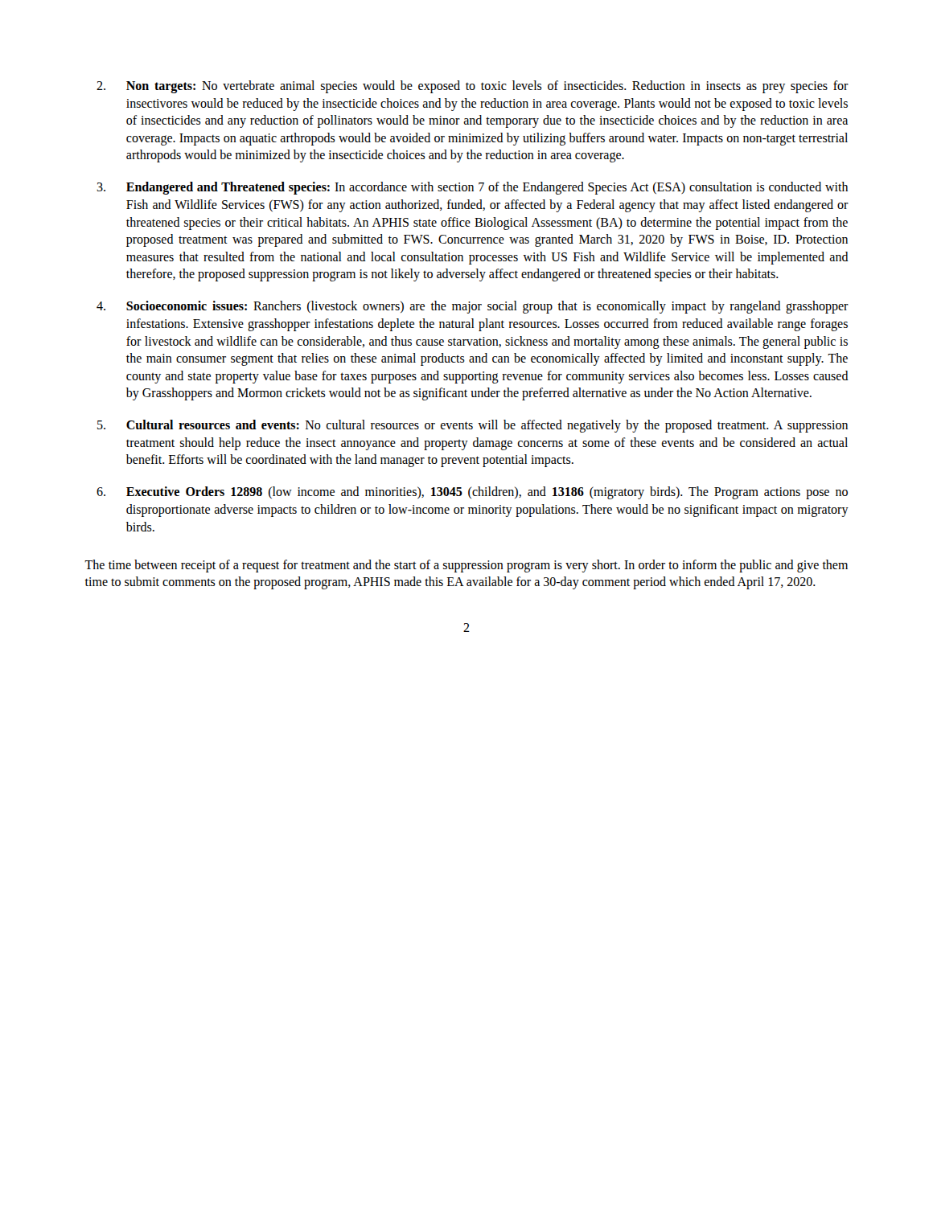2. Non targets: No vertebrate animal species would be exposed to toxic levels of insecticides. Reduction in insects as prey species for insectivores would be reduced by the insecticide choices and by the reduction in area coverage. Plants would not be exposed to toxic levels of insecticides and any reduction of pollinators would be minor and temporary due to the insecticide choices and by the reduction in area coverage. Impacts on aquatic arthropods would be avoided or minimized by utilizing buffers around water. Impacts on non-target terrestrial arthropods would be minimized by the insecticide choices and by the reduction in area coverage.
3. Endangered and Threatened species: In accordance with section 7 of the Endangered Species Act (ESA) consultation is conducted with Fish and Wildlife Services (FWS) for any action authorized, funded, or affected by a Federal agency that may affect listed endangered or threatened species or their critical habitats. An APHIS state office Biological Assessment (BA) to determine the potential impact from the proposed treatment was prepared and submitted to FWS. Concurrence was granted March 31, 2020 by FWS in Boise, ID. Protection measures that resulted from the national and local consultation processes with US Fish and Wildlife Service will be implemented and therefore, the proposed suppression program is not likely to adversely affect endangered or threatened species or their habitats.
4. Socioeconomic issues: Ranchers (livestock owners) are the major social group that is economically impact by rangeland grasshopper infestations. Extensive grasshopper infestations deplete the natural plant resources. Losses occurred from reduced available range forages for livestock and wildlife can be considerable, and thus cause starvation, sickness and mortality among these animals. The general public is the main consumer segment that relies on these animal products and can be economically affected by limited and inconstant supply. The county and state property value base for taxes purposes and supporting revenue for community services also becomes less. Losses caused by Grasshoppers and Mormon crickets would not be as significant under the preferred alternative as under the No Action Alternative.
5. Cultural resources and events: No cultural resources or events will be affected negatively by the proposed treatment. A suppression treatment should help reduce the insect annoyance and property damage concerns at some of these events and be considered an actual benefit. Efforts will be coordinated with the land manager to prevent potential impacts.
6. Executive Orders 12898 (low income and minorities), 13045 (children), and 13186 (migratory birds). The Program actions pose no disproportionate adverse impacts to children or to low-income or minority populations. There would be no significant impact on migratory birds.
The time between receipt of a request for treatment and the start of a suppression program is very short. In order to inform the public and give them time to submit comments on the proposed program, APHIS made this EA available for a 30-day comment period which ended April 17, 2020.
2